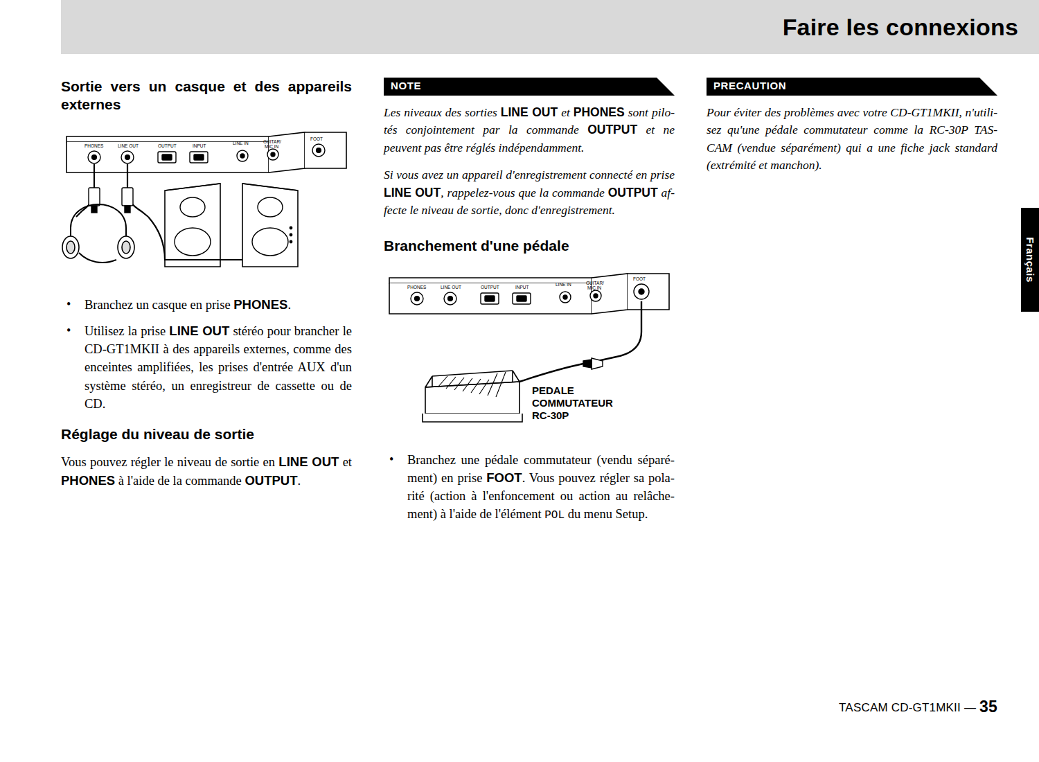Faire les connexions
Français
Sortie vers un casque et des appareils externes
PHONES LINE OUT OUTPUT INPUT LINE IN GUITAR/ MIC IN FOOT
Branchez un casque en prise PHONES.
Utilisez la prise LINE OUT stéréo pour brancher le CD-GT1MKII à des appareils externes, comme des enceintes amplifiées, les prises d'entrée AUX d'un système stéréo, un enregistreur de cassette ou de CD.
Réglage du niveau de sortie
Vous pouvez régler le niveau de sortie en LINE OUT et PHONES à l'aide de la commande OUTPUT.
NOTE
Les niveaux des sorties LINE OUT et PHONES sont pilotés conjointement par la commande OUTPUT et ne peuvent pas être réglés indépendamment.
Si vous avez un appareil d'enregistrement connecté en prise LINE OUT, rappelez-vous que la commande OUTPUT affecte le niveau de sortie, donc d'enregistrement.
Branchement d'une pédale
PHONES LINE OUT OUTPUT INPUT LINE IN GUITAR/ MIC IN FOOT PEDALE COMMUTATEUR RC-30P
Branchez une pédale commutateur (vendu séparément) en prise FOOT. Vous pouvez régler sa polarité (action à l'enfoncement ou action au relâchement) à l'aide de l'élément POL du menu Setup.
PRECAUTION
Pour éviter des problèmes avec votre CD-GT1MKII, n'utilisez qu'une pédale commutateur comme la RC-30P TASCAM (vendue séparément) qui a une fiche jack standard (extrémité et manchon).
TASCAM CD-GT1MKII — 35